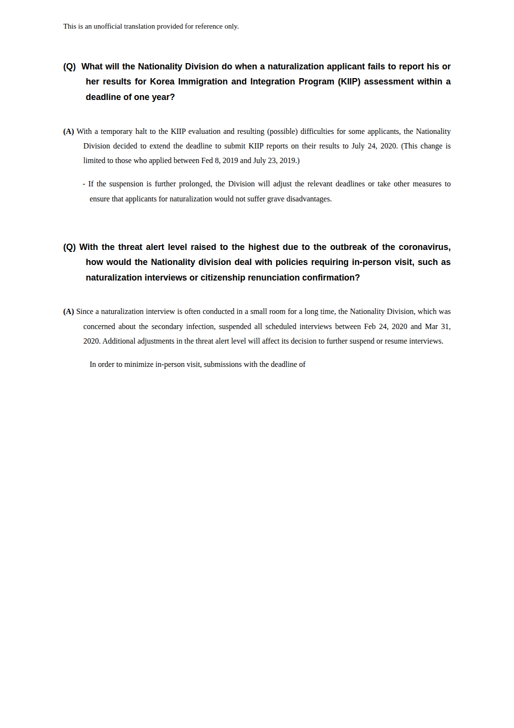This is an unofficial translation provided for reference only.
(Q) What will the Nationality Division do when a naturalization applicant fails to report his or her results for Korea Immigration and Integration Program (KIIP) assessment within a deadline of one year?
(A) With a temporary halt to the KIIP evaluation and resulting (possible) difficulties for some applicants, the Nationality Division decided to extend the deadline to submit KIIP reports on their results to July 24, 2020. (This change is limited to those who applied between Fed 8, 2019 and July 23, 2019.)
- If the suspension is further prolonged, the Division will adjust the relevant deadlines or take other measures to ensure that applicants for naturalization would not suffer grave disadvantages.
(Q) With the threat alert level raised to the highest due to the outbreak of the coronavirus, how would the Nationality division deal with policies requiring in-person visit, such as naturalization interviews or citizenship renunciation confirmation?
(A) Since a naturalization interview is often conducted in a small room for a long time, the Nationality Division, which was concerned about the secondary infection, suspended all scheduled interviews between Feb 24, 2020 and Mar 31, 2020. Additional adjustments in the threat alert level will affect its decision to further suspend or resume interviews.
In order to minimize in-person visit, submissions with the deadline of